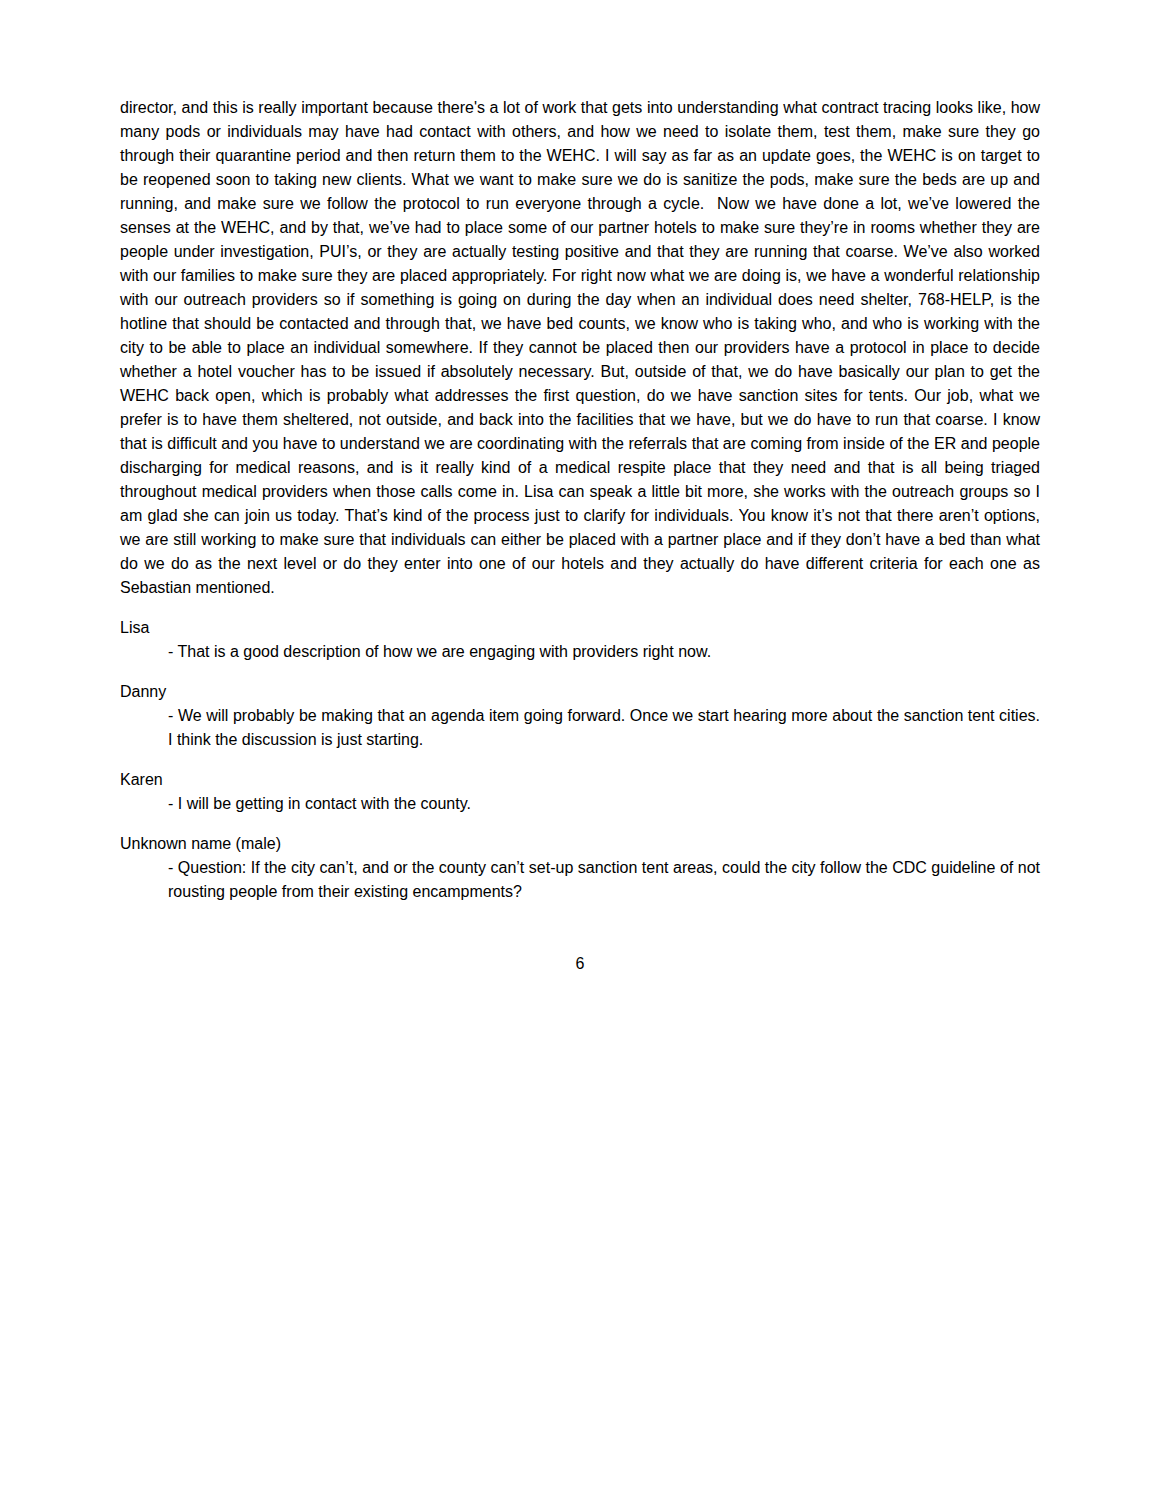director, and this is really important because there's a lot of work that gets into understanding what contract tracing looks like, how many pods or individuals may have had contact with others, and how we need to isolate them, test them, make sure they go through their quarantine period and then return them to the WEHC. I will say as far as an update goes, the WEHC is on target to be reopened soon to taking new clients. What we want to make sure we do is sanitize the pods, make sure the beds are up and running, and make sure we follow the protocol to run everyone through a cycle. Now we have done a lot, we’ve lowered the senses at the WEHC, and by that, we’ve had to place some of our partner hotels to make sure they’re in rooms whether they are people under investigation, PUI’s, or they are actually testing positive and that they are running that coarse. We’ve also worked with our families to make sure they are placed appropriately. For right now what we are doing is, we have a wonderful relationship with our outreach providers so if something is going on during the day when an individual does need shelter, 768-HELP, is the hotline that should be contacted and through that, we have bed counts, we know who is taking who, and who is working with the city to be able to place an individual somewhere. If they cannot be placed then our providers have a protocol in place to decide whether a hotel voucher has to be issued if absolutely necessary. But, outside of that, we do have basically our plan to get the WEHC back open, which is probably what addresses the first question, do we have sanction sites for tents. Our job, what we prefer is to have them sheltered, not outside, and back into the facilities that we have, but we do have to run that coarse. I know that is difficult and you have to understand we are coordinating with the referrals that are coming from inside of the ER and people discharging for medical reasons, and is it really kind of a medical respite place that they need and that is all being triaged throughout medical providers when those calls come in. Lisa can speak a little bit more, she works with the outreach groups so I am glad she can join us today. That’s kind of the process just to clarify for individuals. You know it’s not that there aren’t options, we are still working to make sure that individuals can either be placed with a partner place and if they don’t have a bed than what do we do as the next level or do they enter into one of our hotels and they actually do have different criteria for each one as Sebastian mentioned.
Lisa
- That is a good description of how we are engaging with providers right now.
Danny
- We will probably be making that an agenda item going forward. Once we start hearing more about the sanction tent cities. I think the discussion is just starting.
Karen
- I will be getting in contact with the county.
Unknown name (male)
- Question: If the city can’t, and or the county can’t set-up sanction tent areas, could the city follow the CDC guideline of not rousting people from their existing encampments?
6